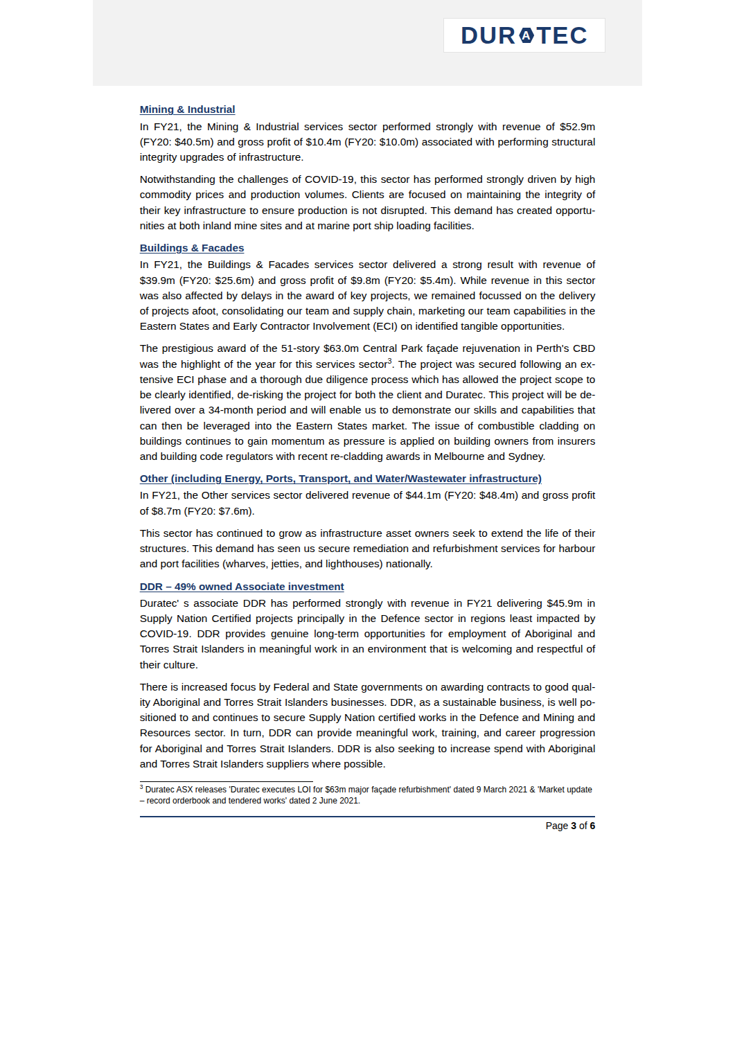DURATEC
Mining & Industrial
In FY21, the Mining & Industrial services sector performed strongly with revenue of $52.9m (FY20: $40.5m) and gross profit of $10.4m (FY20: $10.0m) associated with performing structural integrity upgrades of infrastructure.
Notwithstanding the challenges of COVID-19, this sector has performed strongly driven by high commodity prices and production volumes. Clients are focused on maintaining the integrity of their key infrastructure to ensure production is not disrupted. This demand has created opportunities at both inland mine sites and at marine port ship loading facilities.
Buildings & Facades
In FY21, the Buildings & Facades services sector delivered a strong result with revenue of $39.9m (FY20: $25.6m) and gross profit of $9.8m (FY20: $5.4m). While revenue in this sector was also affected by delays in the award of key projects, we remained focussed on the delivery of projects afoot, consolidating our team and supply chain, marketing our team capabilities in the Eastern States and Early Contractor Involvement (ECI) on identified tangible opportunities.
The prestigious award of the 51-story $63.0m Central Park façade rejuvenation in Perth's CBD was the highlight of the year for this services sector3. The project was secured following an extensive ECI phase and a thorough due diligence process which has allowed the project scope to be clearly identified, de-risking the project for both the client and Duratec. This project will be delivered over a 34-month period and will enable us to demonstrate our skills and capabilities that can then be leveraged into the Eastern States market. The issue of combustible cladding on buildings continues to gain momentum as pressure is applied on building owners from insurers and building code regulators with recent re-cladding awards in Melbourne and Sydney.
Other (including Energy, Ports, Transport, and Water/Wastewater infrastructure)
In FY21, the Other services sector delivered revenue of $44.1m (FY20: $48.4m) and gross profit of $8.7m (FY20: $7.6m).
This sector has continued to grow as infrastructure asset owners seek to extend the life of their structures. This demand has seen us secure remediation and refurbishment services for harbour and port facilities (wharves, jetties, and lighthouses) nationally.
DDR – 49% owned Associate investment
Duratec' s associate DDR has performed strongly with revenue in FY21 delivering $45.9m in Supply Nation Certified projects principally in the Defence sector in regions least impacted by COVID-19. DDR provides genuine long-term opportunities for employment of Aboriginal and Torres Strait Islanders in meaningful work in an environment that is welcoming and respectful of their culture.
There is increased focus by Federal and State governments on awarding contracts to good quality Aboriginal and Torres Strait Islanders businesses. DDR, as a sustainable business, is well positioned to and continues to secure Supply Nation certified works in the Defence and Mining and Resources sector. In turn, DDR can provide meaningful work, training, and career progression for Aboriginal and Torres Strait Islanders. DDR is also seeking to increase spend with Aboriginal and Torres Strait Islanders suppliers where possible.
3 Duratec ASX releases 'Duratec executes LOI for $63m major façade refurbishment' dated 9 March 2021 & 'Market update – record orderbook and tendered works' dated 2 June 2021.
Page 3 of 6